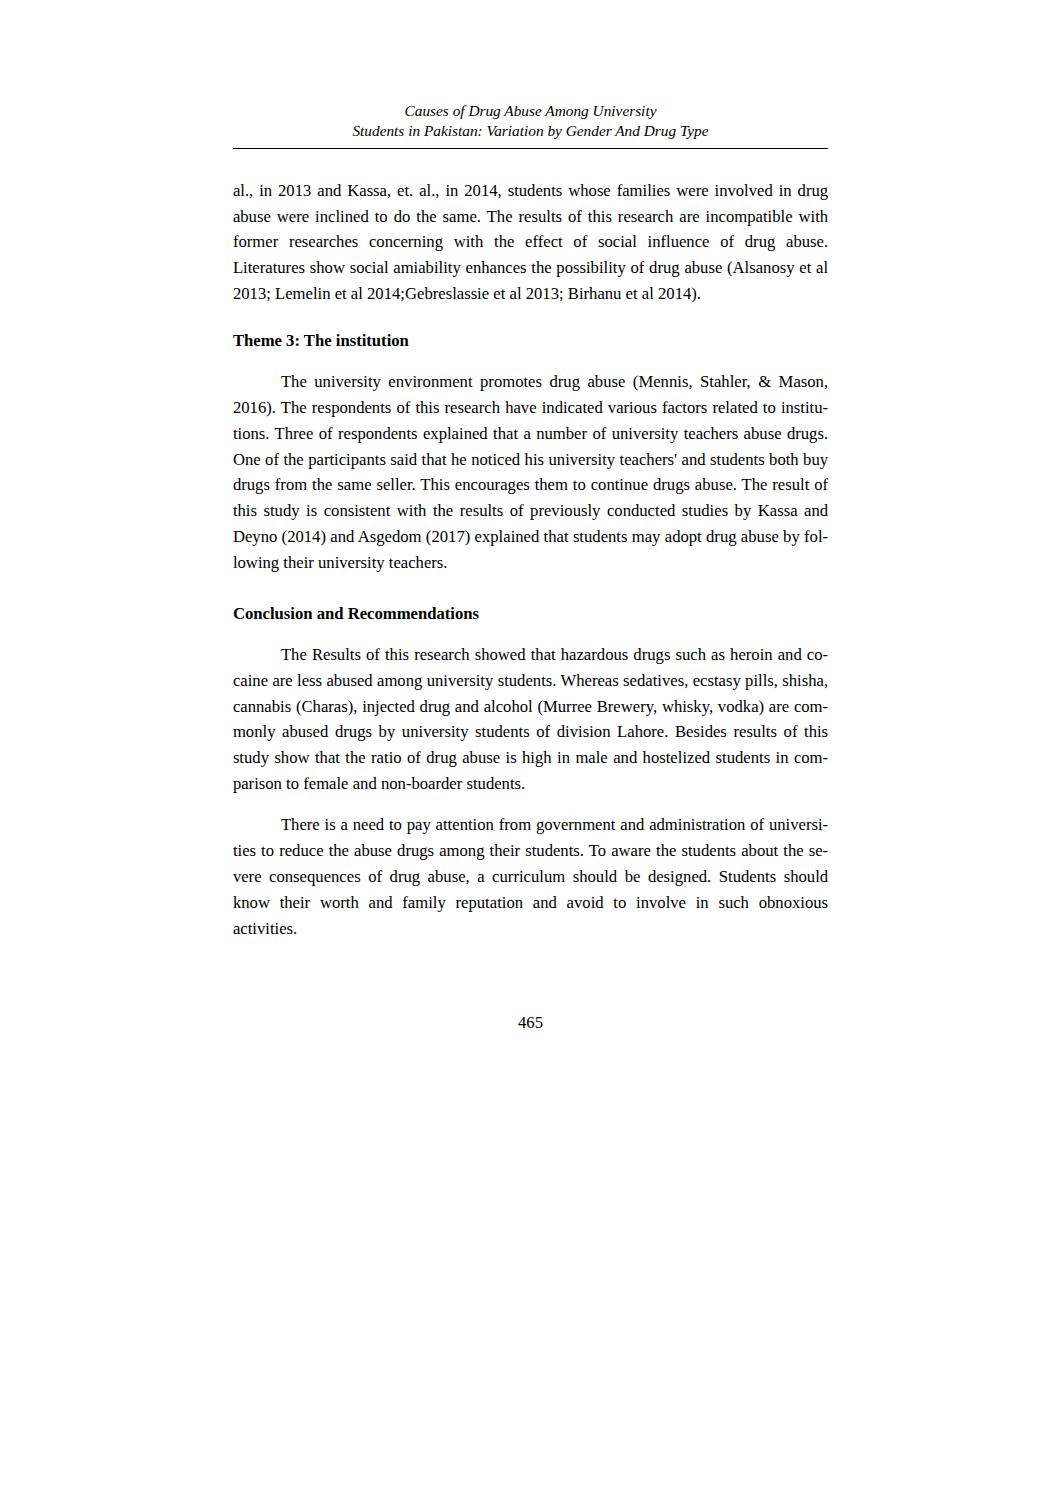Causes of Drug Abuse Among University Students in Pakistan: Variation by Gender And Drug Type
al., in 2013 and Kassa, et. al., in 2014, students whose families were involved in drug abuse were inclined to do the same. The results of this research are incompatible with former researches concerning with the effect of social influence of drug abuse. Literatures show social amiability enhances the possibility of drug abuse (Alsanosy et al 2013; Lemelin et al 2014;Gebreslassie et al 2013; Birhanu et al 2014).
Theme 3: The institution
The university environment promotes drug abuse (Mennis, Stahler, & Mason, 2016). The respondents of this research have indicated various factors related to institutions. Three of respondents explained that a number of university teachers abuse drugs. One of the participants said that he noticed his university teachers' and students both buy drugs from the same seller. This encourages them to continue drugs abuse. The result of this study is consistent with the results of previously conducted studies by Kassa and Deyno (2014) and Asgedom (2017) explained that students may adopt drug abuse by following their university teachers.
Conclusion and Recommendations
The Results of this research showed that hazardous drugs such as heroin and cocaine are less abused among university students. Whereas sedatives, ecstasy pills, shisha, cannabis (Charas), injected drug and alcohol (Murree Brewery, whisky, vodka) are commonly abused drugs by university students of division Lahore. Besides results of this study show that the ratio of drug abuse is high in male and hostelized students in comparison to female and non-boarder students.
There is a need to pay attention from government and administration of universities to reduce the abuse drugs among their students. To aware the students about the severe consequences of drug abuse, a curriculum should be designed. Students should know their worth and family reputation and avoid to involve in such obnoxious activities.
465